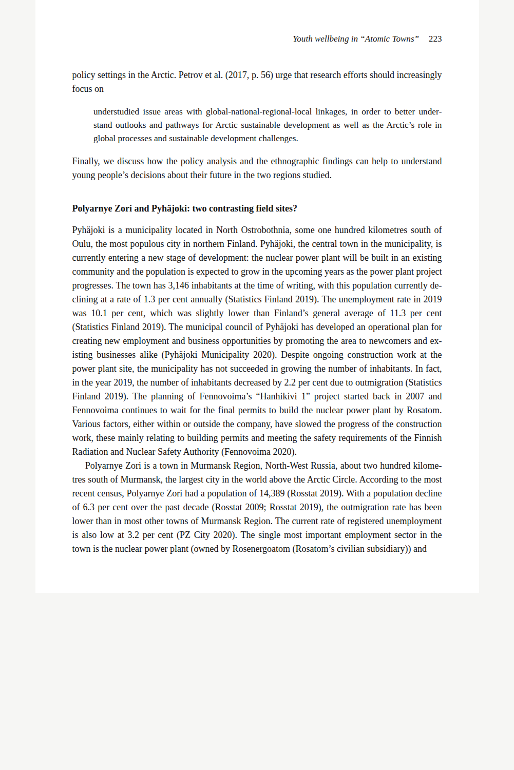Youth wellbeing in “Atomic Towns”223
policy settings in the Arctic. Petrov et al. (2017, p. 56) urge that research efforts should increasingly focus on
understudied issue areas with global-national-regional-local linkages, in order to better understand outlooks and pathways for Arctic sustainable development as well as the Arctic’s role in global processes and sustainable development challenges.
Finally, we discuss how the policy analysis and the ethnographic findings can help to understand young people’s decisions about their future in the two regions studied.
Polyarnye Zori and Pyhäjoki: two contrasting field sites?
Pyhäjoki is a municipality located in North Ostrobothnia, some one hundred kilometres south of Oulu, the most populous city in northern Finland. Pyhäjoki, the central town in the municipality, is currently entering a new stage of development: the nuclear power plant will be built in an existing community and the population is expected to grow in the upcoming years as the power plant project progresses. The town has 3,146 inhabitants at the time of writing, with this population currently declining at a rate of 1.3 per cent annually (Statistics Finland 2019). The unemployment rate in 2019 was 10.1 per cent, which was slightly lower than Finland’s general average of 11.3 per cent (Statistics Finland 2019). The municipal council of Pyhäjoki has developed an operational plan for creating new employment and business opportunities by promoting the area to newcomers and existing businesses alike (Pyhäjoki Municipality 2020). Despite ongoing construction work at the power plant site, the municipality has not succeeded in growing the number of inhabitants. In fact, in the year 2019, the number of inhabitants decreased by 2.2 per cent due to outmigration (Statistics Finland 2019). The planning of Fennovoima’s “Hanhikivi 1” project started back in 2007 and Fennovoima continues to wait for the final permits to build the nuclear power plant by Rosatom. Various factors, either within or outside the company, have slowed the progress of the construction work, these mainly relating to building permits and meeting the safety requirements of the Finnish Radiation and Nuclear Safety Authority (Fennovoima 2020).
Polyarnye Zori is a town in Murmansk Region, North-West Russia, about two hundred kilometres south of Murmansk, the largest city in the world above the Arctic Circle. According to the most recent census, Polyarnye Zori had a population of 14,389 (Rosstat 2019). With a population decline of 6.3 per cent over the past decade (Rosstat 2009; Rosstat 2019), the outmigration rate has been lower than in most other towns of Murmansk Region. The current rate of registered unemployment is also low at 3.2 per cent (PZ City 2020). The single most important employment sector in the town is the nuclear power plant (owned by Rosenergoatom (Rosatom’s civilian subsidiary)) and